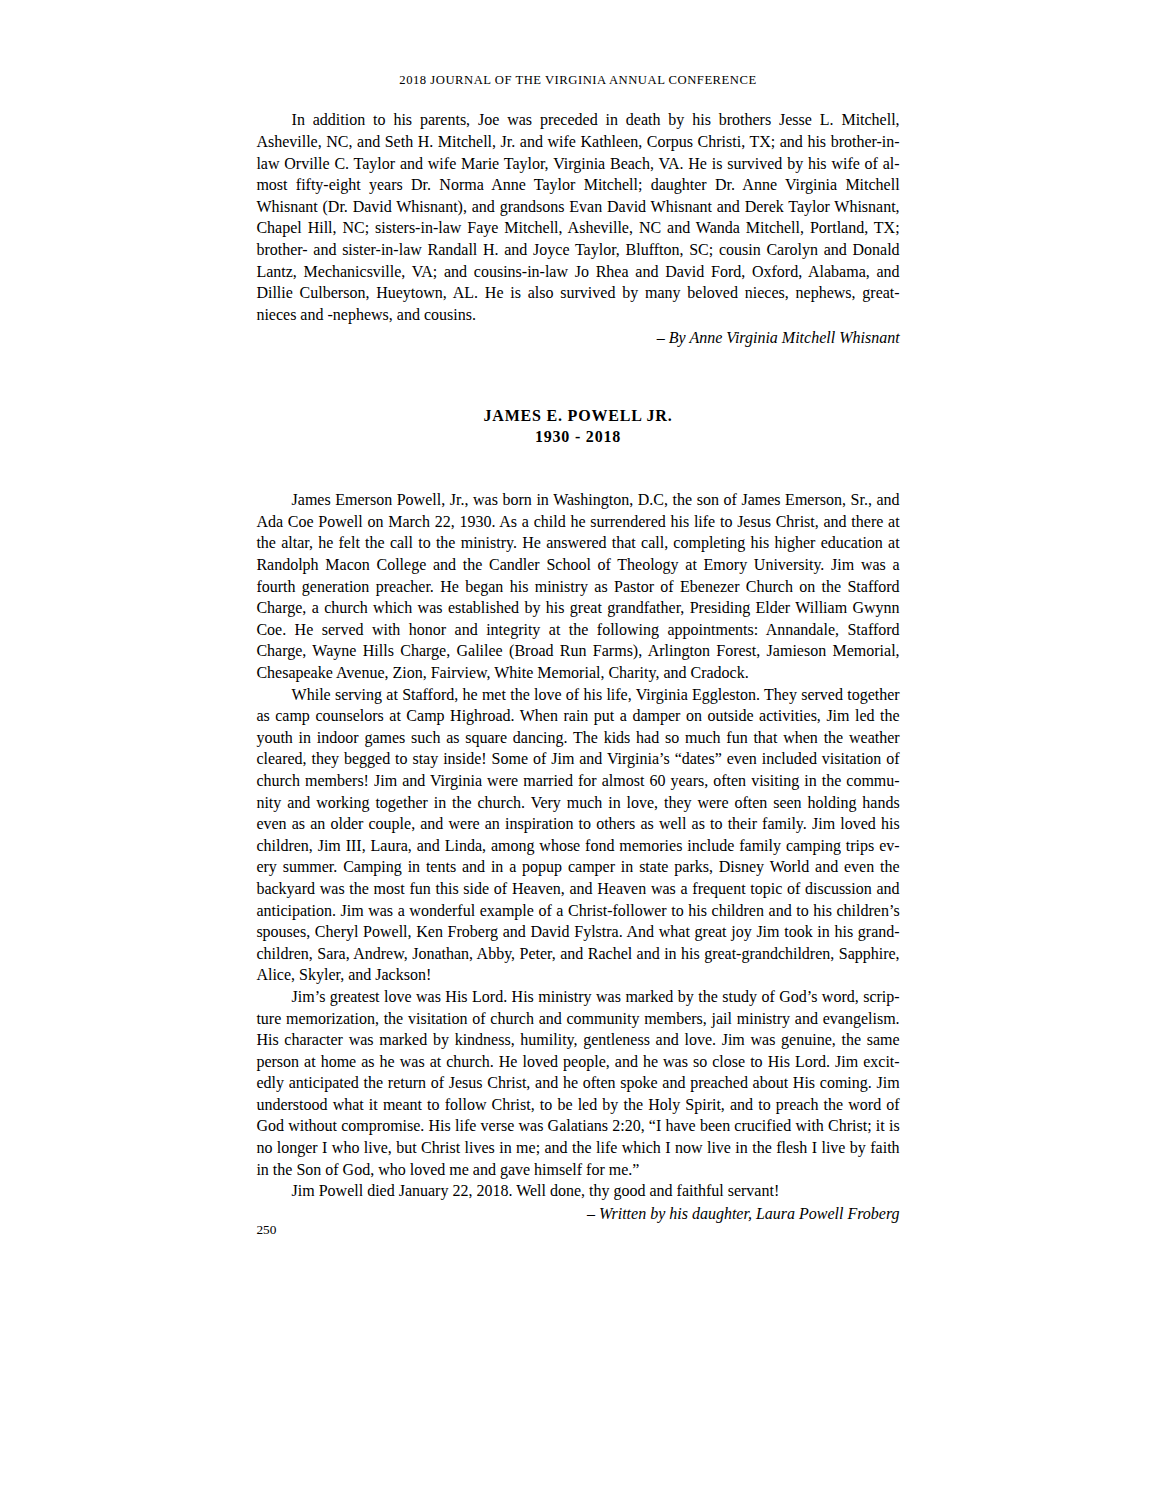2018 JOURNAL OF THE VIRGINIA ANNUAL CONFERENCE
In addition to his parents, Joe was preceded in death by his brothers Jesse L. Mitchell, Asheville, NC, and Seth H. Mitchell, Jr. and wife Kathleen, Corpus Christi, TX; and his brother-in-law Orville C. Taylor and wife Marie Taylor, Virginia Beach, VA. He is survived by his wife of almost fifty-eight years Dr. Norma Anne Taylor Mitchell; daughter Dr. Anne Virginia Mitchell Whisnant (Dr. David Whisnant), and grandsons Evan David Whisnant and Derek Taylor Whisnant, Chapel Hill, NC; sisters-in-law Faye Mitchell, Asheville, NC and Wanda Mitchell, Portland, TX; brother- and sister-in-law Randall H. and Joyce Taylor, Bluffton, SC; cousin Carolyn and Donald Lantz, Mechanicsville, VA; and cousins-in-law Jo Rhea and David Ford, Oxford, Alabama, and Dillie Culberson, Hueytown, AL. He is also survived by many beloved nieces, nephews, great-nieces and -nephews, and cousins.
– By Anne Virginia Mitchell Whisnant
JAMES E. POWELL JR. 1930 - 2018
James Emerson Powell, Jr., was born in Washington, D.C, the son of James Emerson, Sr., and Ada Coe Powell on March 22, 1930. As a child he surrendered his life to Jesus Christ, and there at the altar, he felt the call to the ministry. He answered that call, completing his higher education at Randolph Macon College and the Candler School of Theology at Emory University. Jim was a fourth generation preacher. He began his ministry as Pastor of Ebenezer Church on the Stafford Charge, a church which was established by his great grandfather, Presiding Elder William Gwynn Coe. He served with honor and integrity at the following appointments: Annandale, Stafford Charge, Wayne Hills Charge, Galilee (Broad Run Farms), Arlington Forest, Jamieson Memorial, Chesapeake Avenue, Zion, Fairview, White Memorial, Charity, and Cradock.
While serving at Stafford, he met the love of his life, Virginia Eggleston. They served together as camp counselors at Camp Highroad. When rain put a damper on outside activities, Jim led the youth in indoor games such as square dancing. The kids had so much fun that when the weather cleared, they begged to stay inside! Some of Jim and Virginia’s “dates” even included visitation of church members! Jim and Virginia were married for almost 60 years, often visiting in the community and working together in the church. Very much in love, they were often seen holding hands even as an older couple, and were an inspiration to others as well as to their family. Jim loved his children, Jim III, Laura, and Linda, among whose fond memories include family camping trips every summer. Camping in tents and in a popup camper in state parks, Disney World and even the backyard was the most fun this side of Heaven, and Heaven was a frequent topic of discussion and anticipation. Jim was a wonderful example of a Christ-follower to his children and to his children’s spouses, Cheryl Powell, Ken Froberg and David Fylstra. And what great joy Jim took in his grandchildren, Sara, Andrew, Jonathan, Abby, Peter, and Rachel and in his great-grandchildren, Sapphire, Alice, Skyler, and Jackson!
Jim’s greatest love was His Lord. His ministry was marked by the study of God’s word, scripture memorization, the visitation of church and community members, jail ministry and evangelism. His character was marked by kindness, humility, gentleness and love. Jim was genuine, the same person at home as he was at church. He loved people, and he was so close to His Lord. Jim excitedly anticipated the return of Jesus Christ, and he often spoke and preached about His coming. Jim understood what it meant to follow Christ, to be led by the Holy Spirit, and to preach the word of God without compromise. His life verse was Galatians 2:20, “I have been crucified with Christ; it is no longer I who live, but Christ lives in me; and the life which I now live in the flesh I live by faith in the Son of God, who loved me and gave himself for me.”
Jim Powell died January 22, 2018. Well done, thy good and faithful servant!
– Written by his daughter, Laura Powell Froberg
250